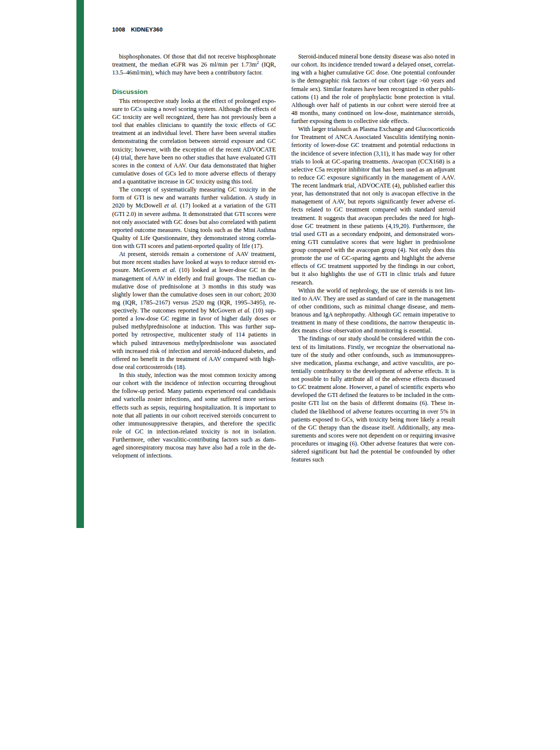1008 KIDNEY360
bisphosphonates. Of those that did not receive bisphosphonate treatment, the median eGFR was 26 ml/min per 1.73m2 (IQR, 13.5–46ml/min), which may have been a contributory factor.
Discussion
This retrospective study looks at the effect of prolonged exposure to GCs using a novel scoring system. Although the effects of GC toxicity are well recognized, there has not previously been a tool that enables clinicians to quantify the toxic effects of GC treatment at an individual level. There have been several studies demonstrating the correlation between steroid exposure and GC toxicity; however, with the exception of the recent ADVOCATE (4) trial, there have been no other studies that have evaluated GTI scores in the context of AAV. Our data demonstrated that higher cumulative doses of GCs led to more adverse effects of therapy and a quantitative increase in GC toxicity using this tool.
The concept of systematically measuring GC toxicity in the form of GTI is new and warrants further validation. A study in 2020 by McDowell et al. (17) looked at a variation of the GTI (GTI 2.0) in severe asthma. It demonstrated that GTI scores were not only associated with GC doses but also correlated with patient reported outcome measures. Using tools such as the Mini Asthma Quality of Life Questionnaire, they demonstrated strong correlation with GTI scores and patient-reported quality of life (17).
At present, steroids remain a cornerstone of AAV treatment, but more recent studies have looked at ways to reduce steroid exposure. McGovern et al. (10) looked at lower-dose GC in the management of AAV in elderly and frail groups. The median cumulative dose of prednisolone at 3 months in this study was slightly lower than the cumulative doses seen in our cohort; 2030 mg (IQR, 1785–2167) versus 2520 mg (IQR, 1995–3495), respectively. The outcomes reported by McGovern et al. (10) supported a low-dose GC regime in favor of higher daily doses or pulsed methylprednisolone at induction. This was further supported by retrospective, multicenter study of 114 patients in which pulsed intravenous methylprednisolone was associated with increased risk of infection and steroid-induced diabetes, and offered no benefit in the treatment of AAV compared with high-dose oral corticosteroids (18).
In this study, infection was the most common toxicity among our cohort with the incidence of infection occurring throughout the follow-up period. Many patients experienced oral candidiasis and varicella zoster infections, and some suffered more serious effects such as sepsis, requiring hospitalization. It is important to note that all patients in our cohort received steroids concurrent to other immunosuppressive therapies, and therefore the specific role of GC in infection-related toxicity is not in isolation. Furthermore, other vasculitic-contributing factors such as damaged sinorespiratory mucosa may have also had a role in the development of infections.
Steroid-induced mineral bone density disease was also noted in our cohort. Its incidence trended toward a delayed onset, correlating with a higher cumulative GC dose. One potential confounder is the demographic risk factors of our cohort (age >60 years and female sex). Similar features have been recognized in other publications (1) and the role of prophylactic bone protection is vital. Although over half of patients in our cohort were steroid free at 48 months, many continued on low-dose, maintenance steroids, further exposing them to collective side effects.
With larger trialssuch as Plasma Exchange and Glucocorticoids for Treatment of ANCA Associated Vasculitis identifying noninferiority of lower-dose GC treatment and potential reductions in the incidence of severe infection (3,11), it has made way for other trials to look at GC-sparing treatments. Avacopan (CCX168) is a selective C5a receptor inhibitor that has been used as an adjuvant to reduce GC exposure significantly in the management of AAV. The recent landmark trial, ADVOCATE (4), published earlier this year, has demonstrated that not only is avacopan effective in the management of AAV, but reports significantly fewer adverse effects related to GC treatment compared with standard steroid treatment. It suggests that avacopan precludes the need for high-dose GC treatment in these patients (4,19,20). Furthermore, the trial used GTI as a secondary endpoint, and demonstrated worsening GTI cumulative scores that were higher in prednisolone group compared with the avacopan group (4). Not only does this promote the use of GC-sparing agents and highlight the adverse effects of GC treatment supported by the findings in our cohort, but it also highlights the use of GTI in clinic trials and future research.
Within the world of nephrology, the use of steroids is not limited to AAV. They are used as standard of care in the management of other conditions, such as minimal change disease, and membranous and IgA nephropathy. Although GC remain imperative to treatment in many of these conditions, the narrow therapeutic index means close observation and monitoring is essential.
The findings of our study should be considered within the context of its limitations. Firstly, we recognize the observational nature of the study and other confounds, such as immunosuppressive medication, plasma exchange, and active vasculitis, are potentially contributory to the development of adverse effects. It is not possible to fully attribute all of the adverse effects discussed to GC treatment alone. However, a panel of scientific experts who developed the GTI defined the features to be included in the composite GTI list on the basis of different domains (6). These included the likelihood of adverse features occurring in over 5% in patients exposed to GCs, with toxicity being more likely a result of the GC therapy than the disease itself. Additionally, any measurements and scores were not dependent on or requiring invasive procedures or imaging (6). Other adverse features that were considered significant but had the potential be confounded by other features such